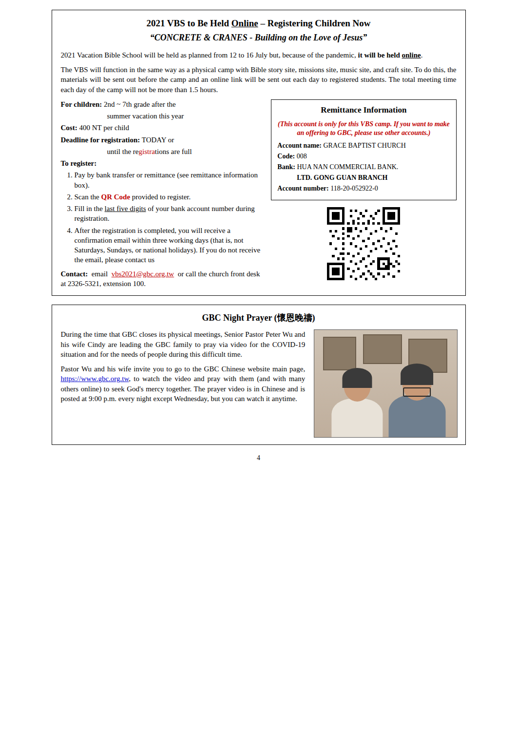2021 VBS to Be Held Online – Registering Children Now
“CONCRETE & CRANES - Building on the Love of Jesus”
2021 Vacation Bible School will be held as planned from 12 to 16 July but, because of the pandemic, it will be held online.
The VBS will function in the same way as a physical camp with Bible story site, missions site, music site, and craft site. To do this, the materials will be sent out before the camp and an online link will be sent out each day to registered students. The total meeting time each day of the camp will not be more than 1.5 hours.
For children: 2nd ~ 7th grade after the
summer vacation this year
Cost: 400 NT per child
Deadline for registration: TODAY or
until the registrations are full
To register:
Pay by bank transfer or remittance (see remittance information box).
Scan the QR Code provided to register.
Fill in the last five digits of your bank account number during registration.
After the registration is completed, you will receive a confirmation email within three working days (that is, not Saturdays, Sundays, or national holidays). If you do not receive the email, please contact us
Contact: email vbs2021@gbc.org.tw or call the church front desk at 2326-5321, extension 100.
Remittance Information
(This account is only for this VBS camp. If you want to make an offering to GBC, please use other accounts.)
Account name: GRACE BAPTIST CHURCH
Code: 008
Bank: HUA NAN COMMERCIAL BANK.
LTD. GONG GUAN BRANCH
Account number: 118-20-052922-0
GBC Night Prayer (懷恩晚禱)
During the time that GBC closes its physical meetings, Senior Pastor Peter Wu and his wife Cindy are leading the GBC family to pray via video for the COVID-19 situation and for the needs of people during this difficult time.
Pastor Wu and his wife invite you to go to the GBC Chinese website main page, https://www.gbc.org.tw, to watch the video and pray with them (and with many others online) to seek God's mercy together. The prayer video is in Chinese and is posted at 9:00 p.m. every night except Wednesday, but you can watch it anytime.
4